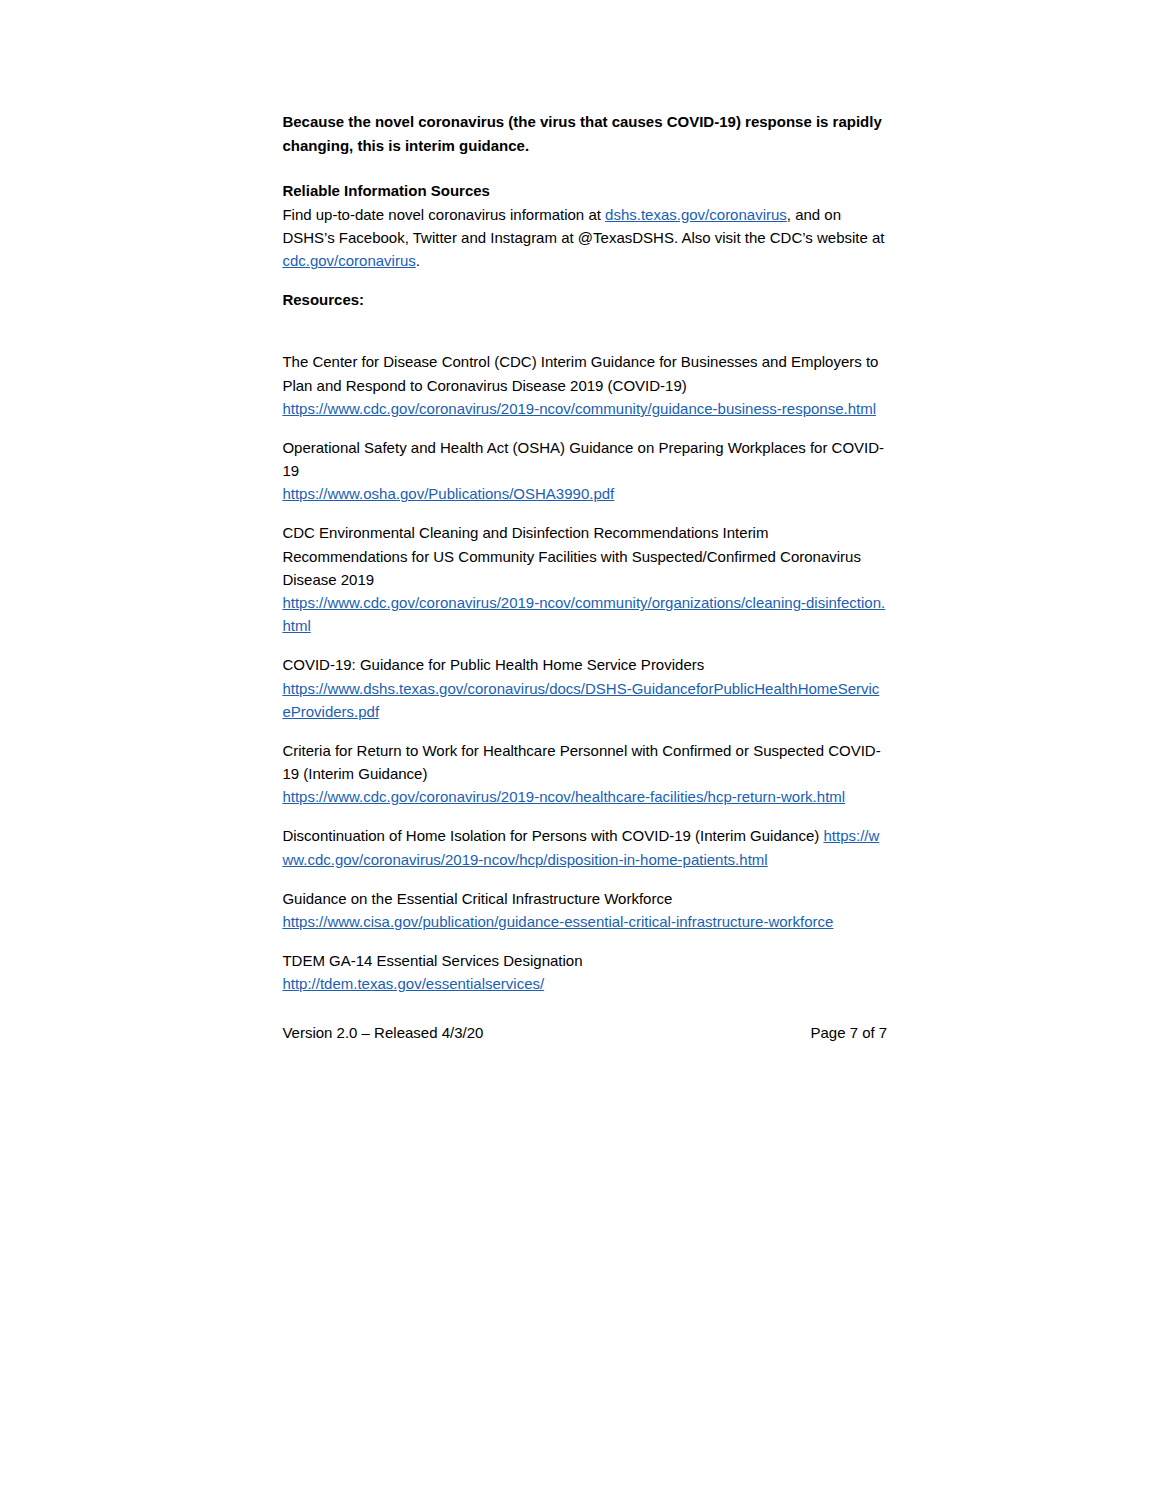Because the novel coronavirus (the virus that causes COVID-19) response is rapidly changing, this is interim guidance.
Reliable Information Sources
Find up-to-date novel coronavirus information at dshs.texas.gov/coronavirus, and on DSHS’s Facebook, Twitter and Instagram at @TexasDSHS. Also visit the CDC’s website at cdc.gov/coronavirus.
Resources:
The Center for Disease Control (CDC) Interim Guidance for Businesses and Employers to Plan and Respond to Coronavirus Disease 2019 (COVID-19)
https://www.cdc.gov/coronavirus/2019-ncov/community/guidance-business-response.html
Operational Safety and Health Act (OSHA) Guidance on Preparing Workplaces for COVID-19
https://www.osha.gov/Publications/OSHA3990.pdf
CDC Environmental Cleaning and Disinfection Recommendations Interim Recommendations for US Community Facilities with Suspected/Confirmed Coronavirus Disease 2019
https://www.cdc.gov/coronavirus/2019-ncov/community/organizations/cleaning-disinfection.html
COVID-19: Guidance for Public Health Home Service Providers
https://www.dshs.texas.gov/coronavirus/docs/DSHS-GuidanceforPublicHealthHomeServiceProviders.pdf
Criteria for Return to Work for Healthcare Personnel with Confirmed or Suspected COVID-19 (Interim Guidance)
https://www.cdc.gov/coronavirus/2019-ncov/healthcare-facilities/hcp-return-work.html
Discontinuation of Home Isolation for Persons with COVID-19 (Interim Guidance) https://www.cdc.gov/coronavirus/2019-ncov/hcp/disposition-in-home-patients.html
Guidance on the Essential Critical Infrastructure Workforce
https://www.cisa.gov/publication/guidance-essential-critical-infrastructure-workforce
TDEM GA-14 Essential Services Designation
http://tdem.texas.gov/essentialservices/
Version 2.0 – Released 4/3/20 Page 7 of 7